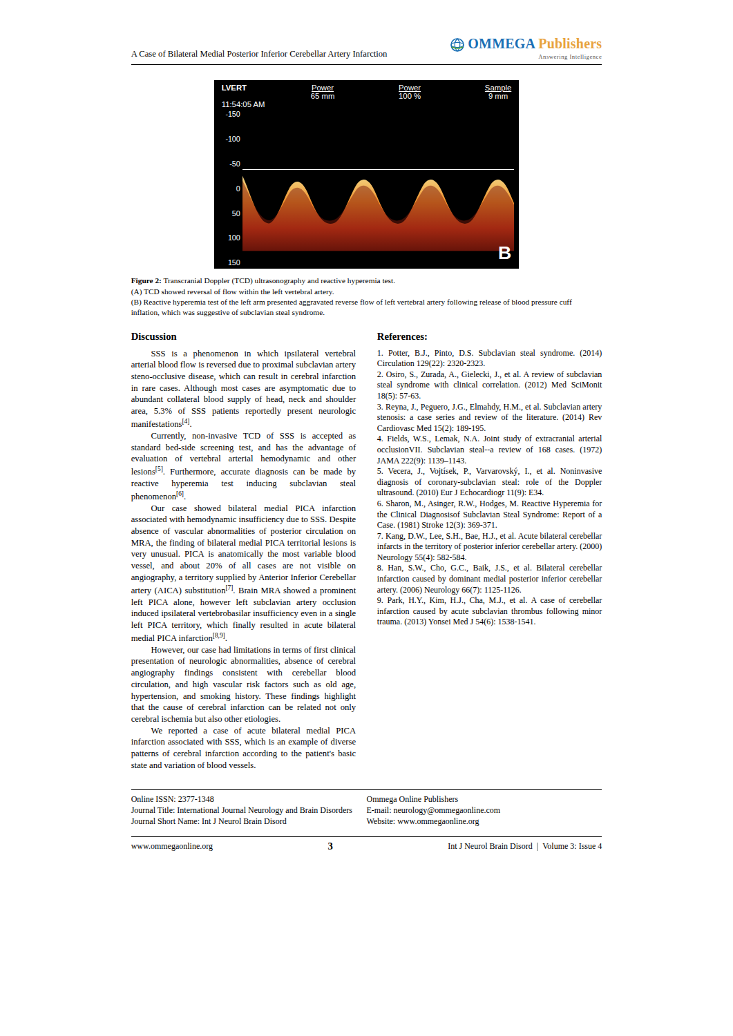A Case of Bilateral Medial Posterior Inferior Cerebellar Artery Infarction
OMMEGA Publishers
Answering Intelligence
LVERT
Power
65 mm
Power
100 %
Sample
9 mm
11:54:05 AM
-150
-100
-50
0
50
100
150
B
Figure 2: Transcranial Doppler (TCD) ultrasonography and reactive hyperemia test.
(A) TCD showed reversal of flow within the left vertebral artery.
(B) Reactive hyperemia test of the left arm presented aggravated reverse flow of left vertebral artery following release of blood pressure cuff inflation, which was suggestive of subclavian steal syndrome.
Discussion
SSS is a phenomenon in which ipsilateral vertebral arterial blood flow is reversed due to proximal subclavian artery steno-occlusive disease, which can result in cerebral infarction in rare cases. Although most cases are asymptomatic due to abundant collateral blood supply of head, neck and shoulder area, 5.3% of SSS patients reportedly present neurologic manifestations[4].
Currently, non-invasive TCD of SSS is accepted as standard bed-side screening test, and has the advantage of evaluation of vertebral arterial hemodynamic and other lesions[5]. Furthermore, accurate diagnosis can be made by reactive hyperemia test inducing subclavian steal phenomenon[6].
Our case showed bilateral medial PICA infarction associated with hemodynamic insufficiency due to SSS. Despite absence of vascular abnormalities of posterior circulation on MRA, the finding of bilateral medial PICA territorial lesions is very unusual. PICA is anatomically the most variable blood vessel, and about 20% of all cases are not visible on angiography, a territory supplied by Anterior Inferior Cerebellar artery (AICA) substitution[7]. Brain MRA showed a prominent left PICA alone, however left subclavian artery occlusion induced ipsilateral vertebrobasilar insufficiency even in a single left PICA territory, which finally resulted in acute bilateral medial PICA infarction[8,9].
However, our case had limitations in terms of first clinical presentation of neurologic abnormalities, absence of cerebral angiography findings consistent with cerebellar blood circulation, and high vascular risk factors such as old age, hypertension, and smoking history. These findings highlight that the cause of cerebral infarction can be related not only cerebral ischemia but also other etiologies.
We reported a case of acute bilateral medial PICA infarction associated with SSS, which is an example of diverse patterns of cerebral infarction according to the patient's basic state and variation of blood vessels.
References:
1. Potter, B.J., Pinto, D.S. Subclavian steal syndrome. (2014) Circulation 129(22): 2320-2323.
2. Osiro, S., Zurada, A., Gielecki, J., et al. A review of subclavian steal syndrome with clinical correlation. (2012) Med SciMonit 18(5): 57-63.
3. Reyna, J., Peguero, J.G., Elmahdy, H.M., et al. Subclavian artery stenosis: a case series and review of the literature. (2014) Rev Cardiovasc Med 15(2): 189-195.
4. Fields, W.S., Lemak, N.A. Joint study of extracranial arterial occlusionVII. Subclavian steal--a review of 168 cases. (1972) JAMA 222(9): 1139–1143.
5. Vecera, J., Vojtísek, P., Varvarovský, I., et al. Noninvasive diagnosis of coronary-subclavian steal: role of the Doppler ultrasound. (2010) Eur J Echocardiogr 11(9): E34.
6. Sharon, M., Asinger, R.W., Hodges, M. Reactive Hyperemia for the Clinical Diagnosisof Subclavian Steal Syndrome: Report of a Case. (1981) Stroke 12(3): 369-371.
7. Kang, D.W., Lee, S.H., Bae, H.J., et al. Acute bilateral cerebellar infarcts in the territory of posterior inferior cerebellar artery. (2000) Neurology 55(4): 582-584.
8. Han, S.W., Cho, G.C., Baik, J.S., et al. Bilateral cerebellar infarction caused by dominant medial posterior inferior cerebellar artery. (2006) Neurology 66(7): 1125-1126.
9. Park, H.Y., Kim, H.J., Cha, M.J., et al. A case of cerebellar infarction caused by acute subclavian thrombus following minor trauma. (2013) Yonsei Med J 54(6): 1538-1541.
Online ISSN: 2377-1348
Journal Title: International Journal Neurology and Brain Disorders
Journal Short Name: Int J Neurol Brain Disord
Ommega Online Publishers
E-mail: neurology@ommegaonline.com
Website: www.ommegaonline.org
www.ommegaonline.org
3
Int J Neurol Brain Disord | Volume 3: Issue 4